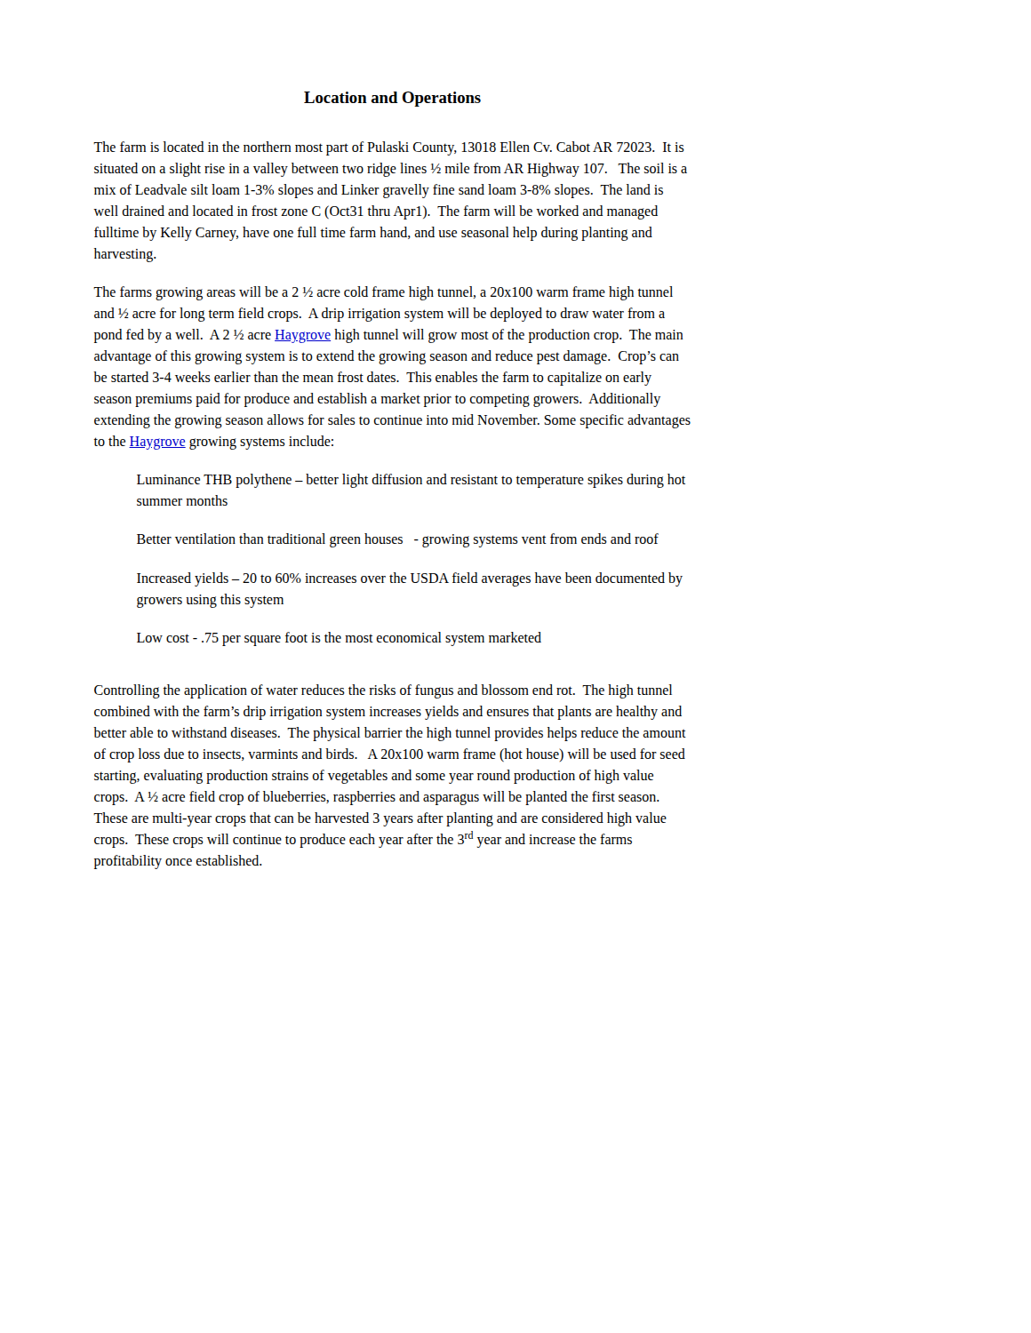Location and Operations
The farm is located in the northern most part of Pulaski County, 13018 Ellen Cv. Cabot AR 72023. It is situated on a slight rise in a valley between two ridge lines ½ mile from AR Highway 107. The soil is a mix of Leadvale silt loam 1-3% slopes and Linker gravelly fine sand loam 3-8% slopes. The land is well drained and located in frost zone C (Oct31 thru Apr1). The farm will be worked and managed fulltime by Kelly Carney, have one full time farm hand, and use seasonal help during planting and harvesting.
The farms growing areas will be a 2 ½ acre cold frame high tunnel, a 20x100 warm frame high tunnel and ½ acre for long term field crops. A drip irrigation system will be deployed to draw water from a pond fed by a well. A 2 ½ acre Haygrove high tunnel will grow most of the production crop. The main advantage of this growing system is to extend the growing season and reduce pest damage. Crop’s can be started 3-4 weeks earlier than the mean frost dates. This enables the farm to capitalize on early season premiums paid for produce and establish a market prior to competing growers. Additionally extending the growing season allows for sales to continue into mid November. Some specific advantages to the Haygrove growing systems include:
Luminance THB polythene – better light diffusion and resistant to temperature spikes during hot summer months
Better ventilation than traditional green houses - growing systems vent from ends and roof
Increased yields – 20 to 60% increases over the USDA field averages have been documented by growers using this system
Low cost - .75 per square foot is the most economical system marketed
Controlling the application of water reduces the risks of fungus and blossom end rot. The high tunnel combined with the farm’s drip irrigation system increases yields and ensures that plants are healthy and better able to withstand diseases. The physical barrier the high tunnel provides helps reduce the amount of crop loss due to insects, varmints and birds. A 20x100 warm frame (hot house) will be used for seed starting, evaluating production strains of vegetables and some year round production of high value crops. A ½ acre field crop of blueberries, raspberries and asparagus will be planted the first season. These are multi-year crops that can be harvested 3 years after planting and are considered high value crops. These crops will continue to produce each year after the 3rd year and increase the farms profitability once established.